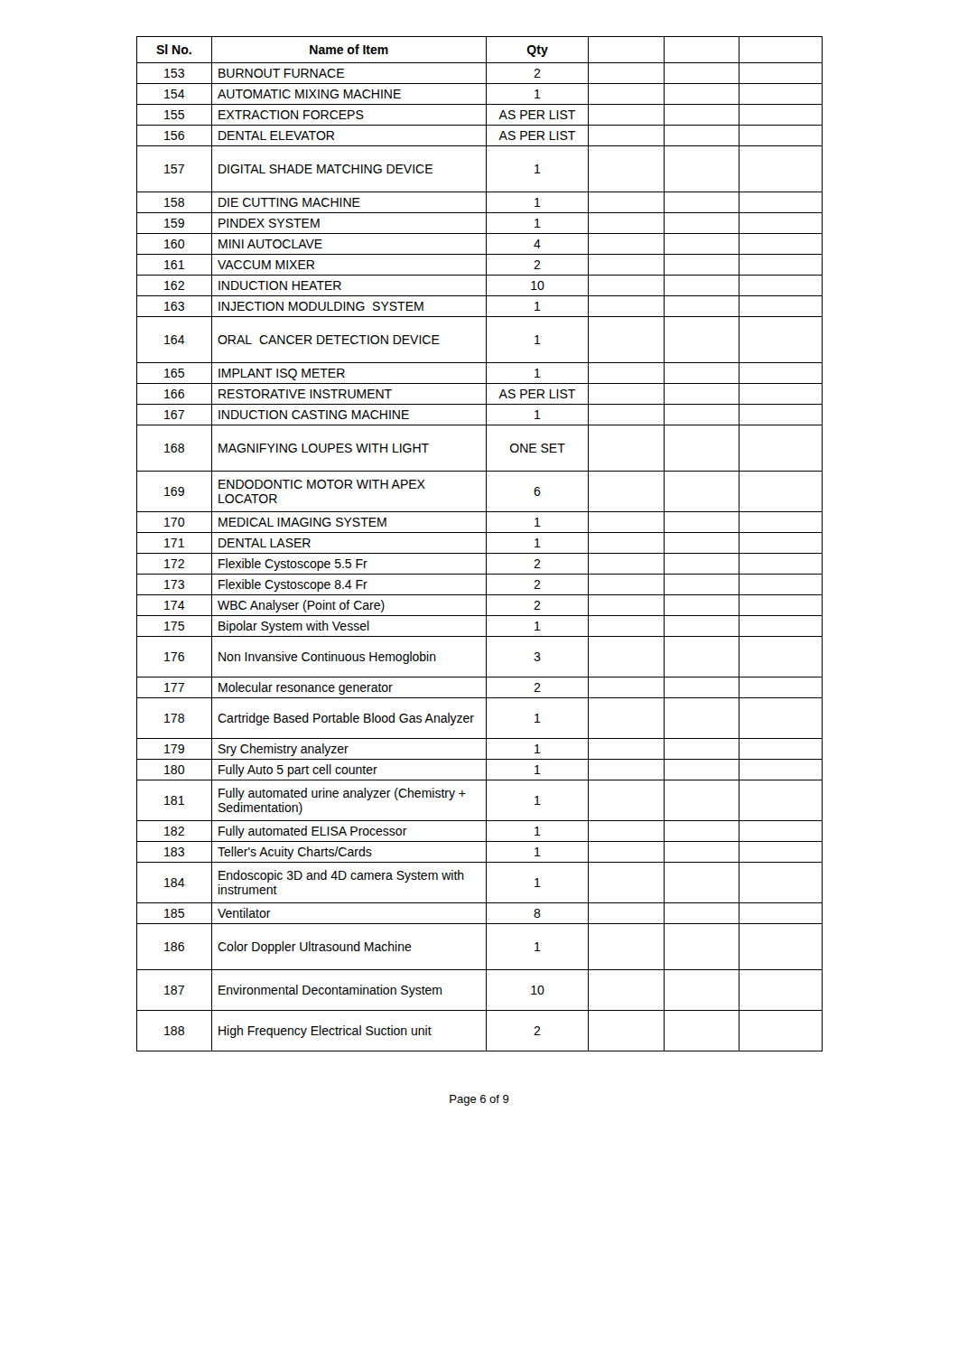| Sl No. | Name of Item | Qty | | | |
| --- | --- | --- | --- | --- | --- |
| 153 | BURNOUT FURNACE | 2 | | | |
| 154 | AUTOMATIC MIXING MACHINE | 1 | | | |
| 155 | EXTRACTION FORCEPS | AS PER LIST | | | |
| 156 | DENTAL ELEVATOR | AS PER LIST | | | |
| 157 | DIGITAL SHADE MATCHING DEVICE | 1 | | | |
| 158 | DIE CUTTING MACHINE | 1 | | | |
| 159 | PINDEX SYSTEM | 1 | | | |
| 160 | MINI AUTOCLAVE | 4 | | | |
| 161 | VACCUM MIXER | 2 | | | |
| 162 | INDUCTION HEATER | 10 | | | |
| 163 | INJECTION MODULDING SYSTEM | 1 | | | |
| 164 | ORAL CANCER DETECTION DEVICE | 1 | | | |
| 165 | IMPLANT ISQ METER | 1 | | | |
| 166 | RESTORATIVE INSTRUMENT | AS PER LIST | | | |
| 167 | INDUCTION CASTING MACHINE | 1 | | | |
| 168 | MAGNIFYING LOUPES WITH LIGHT | ONE SET | | | |
| 169 | ENDODONTIC MOTOR WITH APEX LOCATOR | 6 | | | |
| 170 | MEDICAL IMAGING SYSTEM | 1 | | | |
| 171 | DENTAL LASER | 1 | | | |
| 172 | Flexible Cystoscope 5.5 Fr | 2 | | | |
| 173 | Flexible Cystoscope 8.4 Fr | 2 | | | |
| 174 | WBC Analyser (Point of Care) | 2 | | | |
| 175 | Bipolar System with Vessel | 1 | | | |
| 176 | Non Invansive Continuous Hemoglobin | 3 | | | |
| 177 | Molecular resonance generator | 2 | | | |
| 178 | Cartridge Based Portable Blood Gas Analyzer | 1 | | | |
| 179 | Sry Chemistry analyzer | 1 | | | |
| 180 | Fully Auto 5 part cell counter | 1 | | | |
| 181 | Fully automated urine analyzer (Chemistry + Sedimentation) | 1 | | | |
| 182 | Fully automated ELISA Processor | 1 | | | |
| 183 | Teller's Acuity Charts/Cards | 1 | | | |
| 184 | Endoscopic 3D and 4D camera System with instrument | 1 | | | |
| 185 | Ventilator | 8 | | | |
| 186 | Color Doppler Ultrasound Machine | 1 | | | |
| 187 | Environmental Decontamination System | 10 | | | |
| 188 | High Frequency Electrical Suction unit | 2 | | | |
Page 6 of 9